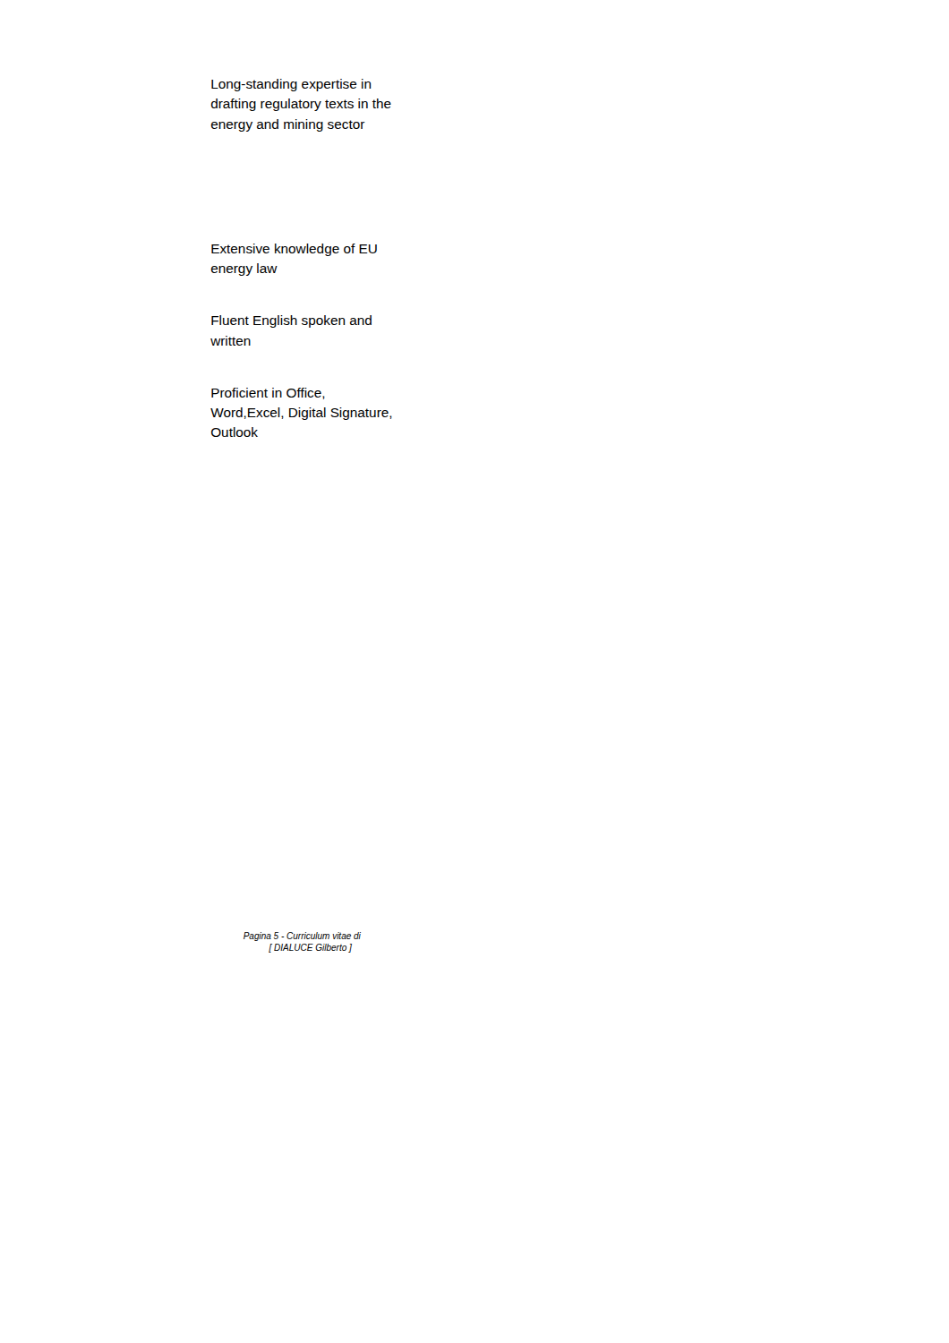Long-standing expertise in drafting regulatory texts in the energy and mining sector
Extensive knowledge of EU energy law
Fluent English spoken and written
Proficient in Office, Word,Excel, Digital Signature, Outlook
Pagina 5 - Curriculum vitae di [ DIALUCE Gilberto ]